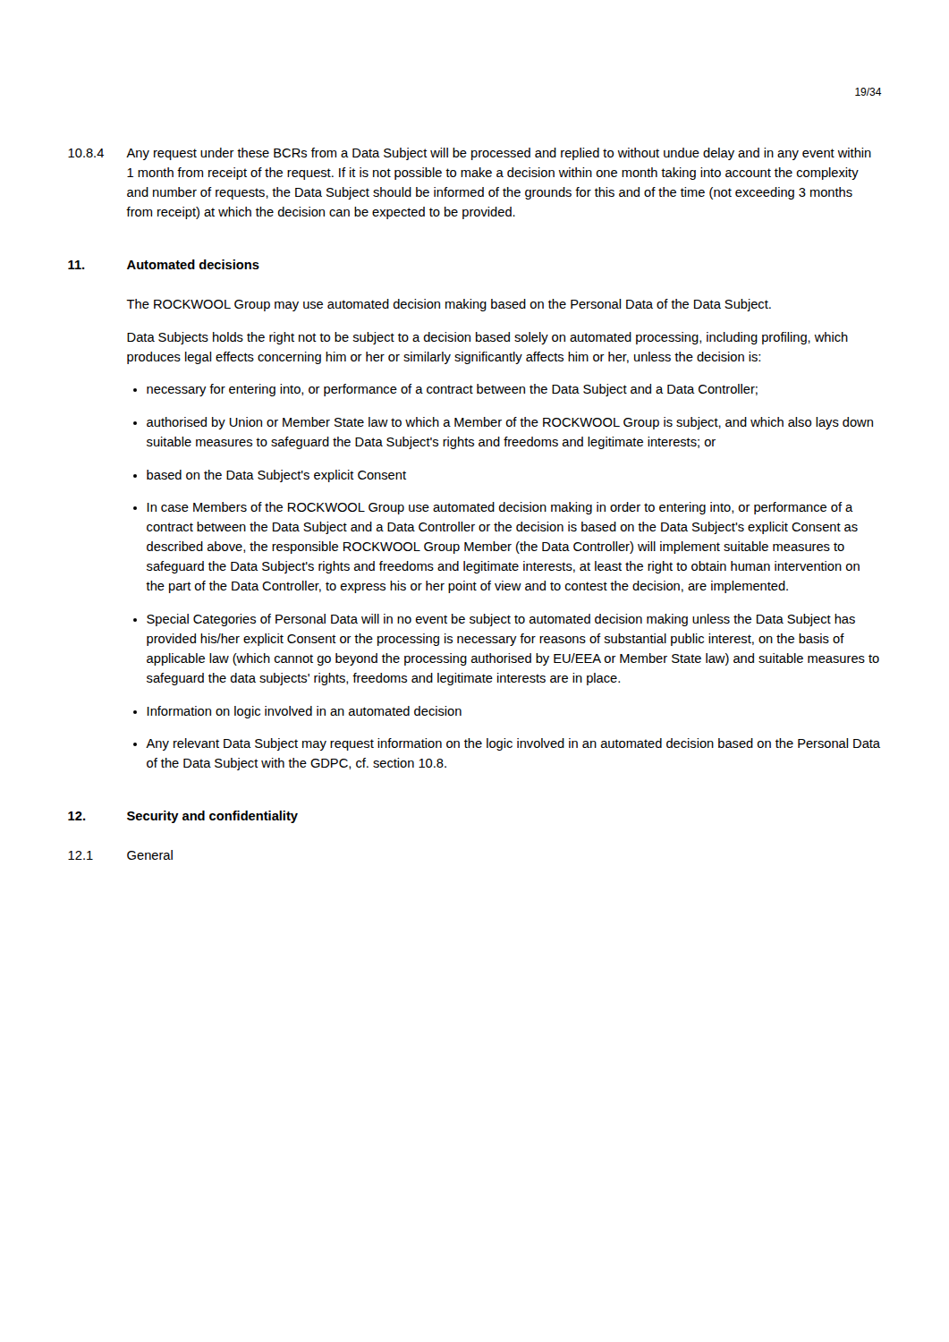19/34
10.8.4
Any request under these BCRs from a Data Subject will be processed and replied to without undue delay and in any event within 1 month from receipt of the request. If it is not possible to make a decision within one month taking into account the complexity and number of requests, the Data Subject should be informed of the grounds for this and of the time (not exceeding 3 months from receipt) at which the decision can be expected to be provided.
11.
Automated decisions
The ROCKWOOL Group may use automated decision making based on the Personal Data of the Data Subject.
Data Subjects holds the right not to be subject to a decision based solely on automated processing, including profiling, which produces legal effects concerning him or her or similarly significantly affects him or her, unless the decision is:
necessary for entering into, or performance of a contract between the Data Subject and a Data Controller;
authorised by Union or Member State law to which a Member of the ROCKWOOL Group is subject, and which also lays down suitable measures to safeguard the Data Subject's rights and freedoms and legitimate interests; or
based on the Data Subject's explicit Consent
In case Members of the ROCKWOOL Group use automated decision making in order to entering into, or performance of a contract between the Data Subject and a Data Controller or the decision is based on the Data Subject's explicit Consent as described above, the responsible ROCKWOOL Group Member (the Data Controller) will implement suitable measures to safeguard the Data Subject's rights and freedoms and legitimate interests, at least the right to obtain human intervention on the part of the Data Controller, to express his or her point of view and to contest the decision, are implemented.
Special Categories of Personal Data will in no event be subject to automated decision making unless the Data Subject has provided his/her explicit Consent or the processing is necessary for reasons of substantial public interest, on the basis of applicable law (which cannot go beyond the processing authorised by EU/EEA or Member State law) and suitable measures to safeguard the data subjects' rights, freedoms and legitimate interests are in place.
Information on logic involved in an automated decision
Any relevant Data Subject may request information on the logic involved in an automated decision based on the Personal Data of the Data Subject with the GDPC, cf. section 10.8.
12.
Security and confidentiality
12.1
General